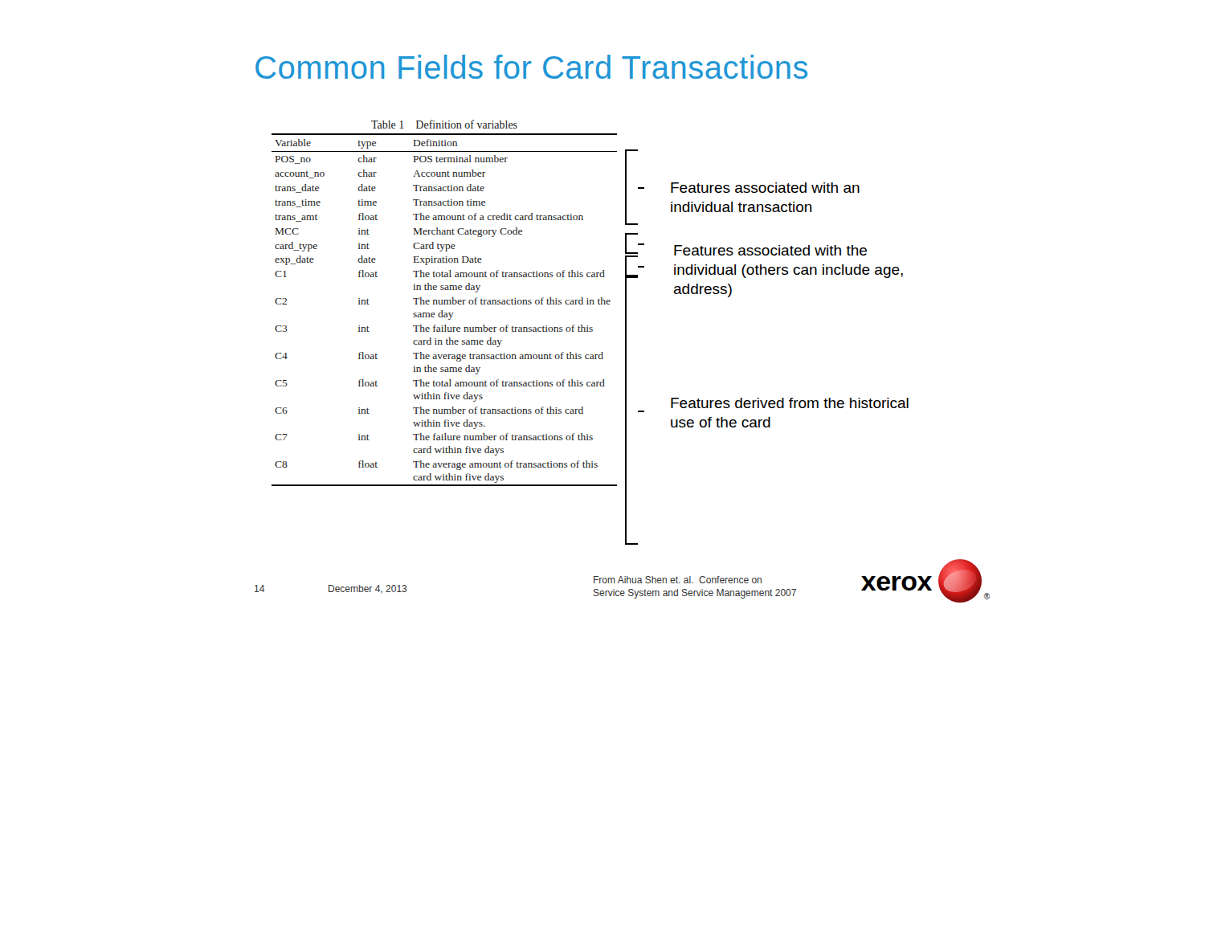Common Fields for Card Transactions
Table 1 Definition of variables
| Variable | type | Definition |
| --- | --- | --- |
| POS_no | char | POS terminal number |
| account_no | char | Account number |
| trans_date | date | Transaction date |
| trans_time | time | Transaction time |
| trans_amt | float | The amount of a credit card transaction |
| MCC | int | Merchant Category Code |
| card_type | int | Card type |
| exp_date | date | Expiration Date |
| C1 | float | The total amount of transactions of this card in the same day |
| C2 | int | The number of transactions of this card in the same day |
| C3 | int | The failure number of transactions of this card in the same day |
| C4 | float | The average transaction amount of this card in the same day |
| C5 | float | The total amount of transactions of this card within five days |
| C6 | int | The number of transactions of this card within five days. |
| C7 | int | The failure number of transactions of this card within five days |
| C8 | float | The average amount of transactions of this card within five days |
Features associated with an individual transaction
Features associated with the individual (others can include age, address)
Features derived from the historical use of the card
14
December 4, 2013
From Aihua Shen et. al. Conference on
Service System and Service Management 2007
xerox ®